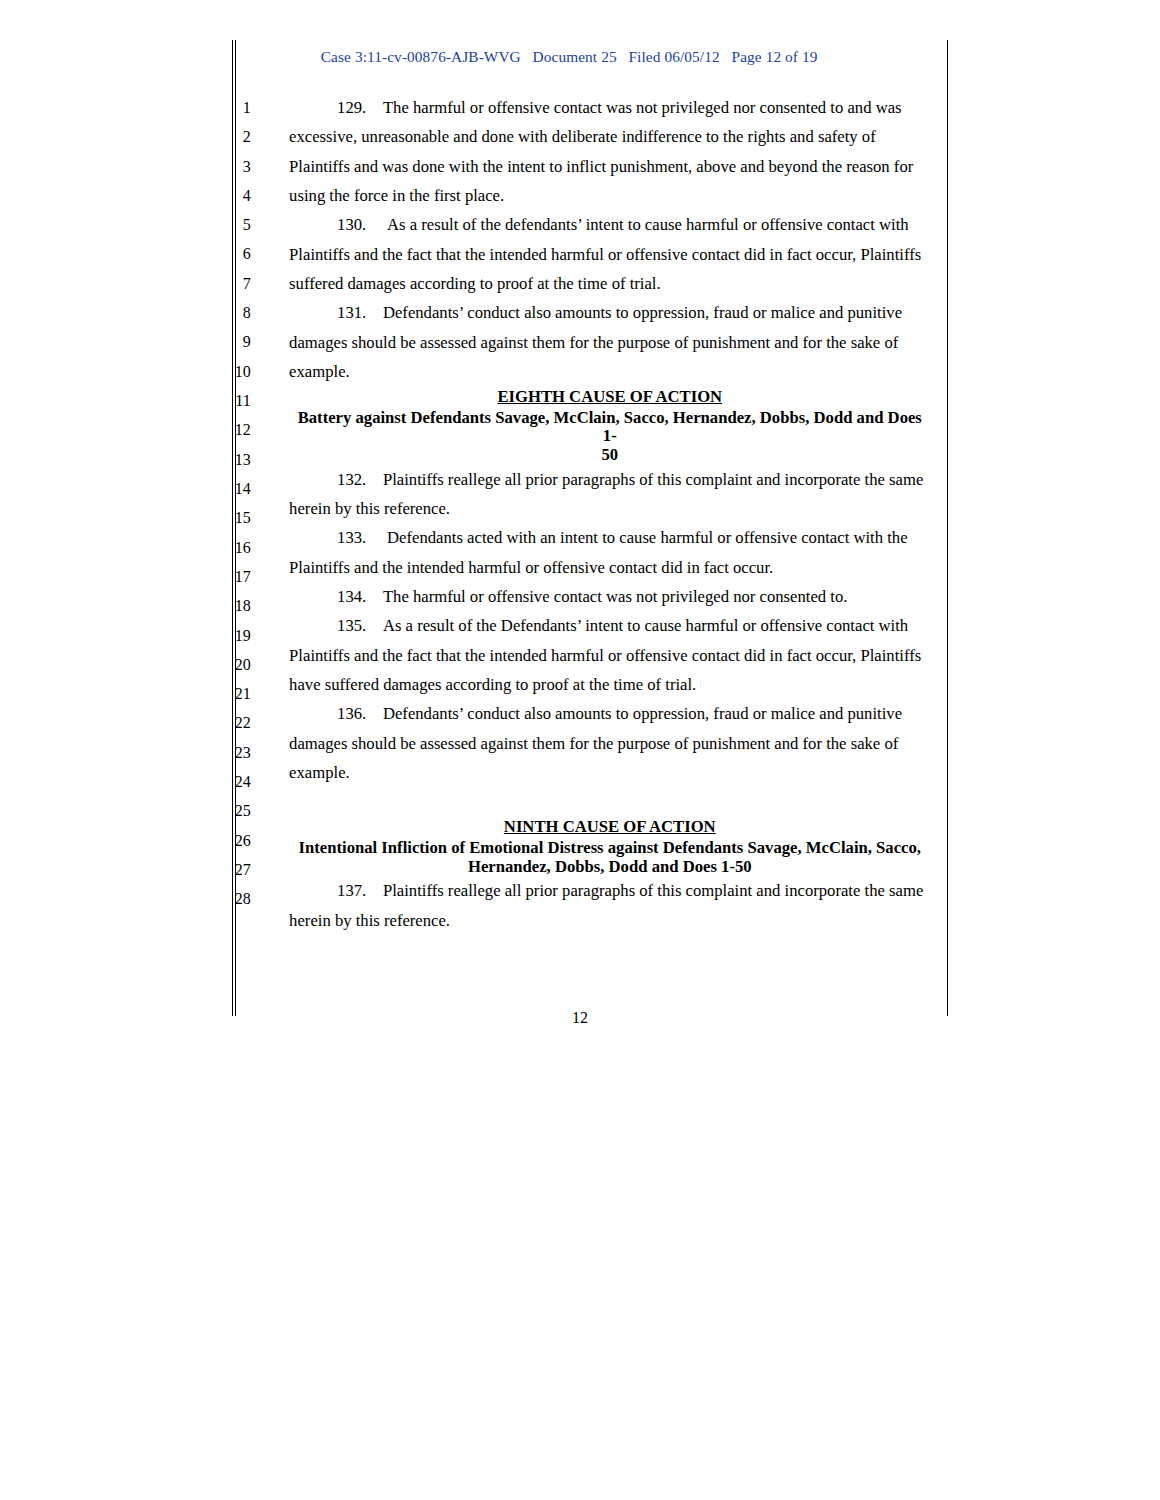Case 3:11-cv-00876-AJB-WVG Document 25 Filed 06/05/12 Page 12 of 19
1
2
3
4
5
6
7
8
9
10
11
12
13
14
15
16
17
18
19
20
21
22
23
24
25
26
27
28
129. The harmful or offensive contact was not privileged nor consented to and was
excessive, unreasonable and done with deliberate indifference to the rights and safety of
Plaintiffs and was done with the intent to inflict punishment, above and beyond the reason for
using the force in the first place.
130. As a result of the defendants’ intent to cause harmful or offensive contact with
Plaintiffs and the fact that the intended harmful or offensive contact did in fact occur, Plaintiffs
suffered damages according to proof at the time of trial.
131. Defendants’ conduct also amounts to oppression, fraud or malice and punitive
damages should be assessed against them for the purpose of punishment and for the sake of
example.
EIGHTH CAUSE OF ACTION
Battery against Defendants Savage, McClain, Sacco, Hernandez, Dobbs, Dodd and Does 1-
50
132. Plaintiffs reallege all prior paragraphs of this complaint and incorporate the same
herein by this reference.
133. Defendants acted with an intent to cause harmful or offensive contact with the
Plaintiffs and the intended harmful or offensive contact did in fact occur.
134. The harmful or offensive contact was not privileged nor consented to.
135. As a result of the Defendants’ intent to cause harmful or offensive contact with
Plaintiffs and the fact that the intended harmful or offensive contact did in fact occur, Plaintiffs
have suffered damages according to proof at the time of trial.
136. Defendants’ conduct also amounts to oppression, fraud or malice and punitive
damages should be assessed against them for the purpose of punishment and for the sake of
example.
NINTH CAUSE OF ACTION
Intentional Infliction of Emotional Distress against Defendants Savage, McClain, Sacco,
Hernandez, Dobbs, Dodd and Does 1-50
137. Plaintiffs reallege all prior paragraphs of this complaint and incorporate the same
herein by this reference.
12